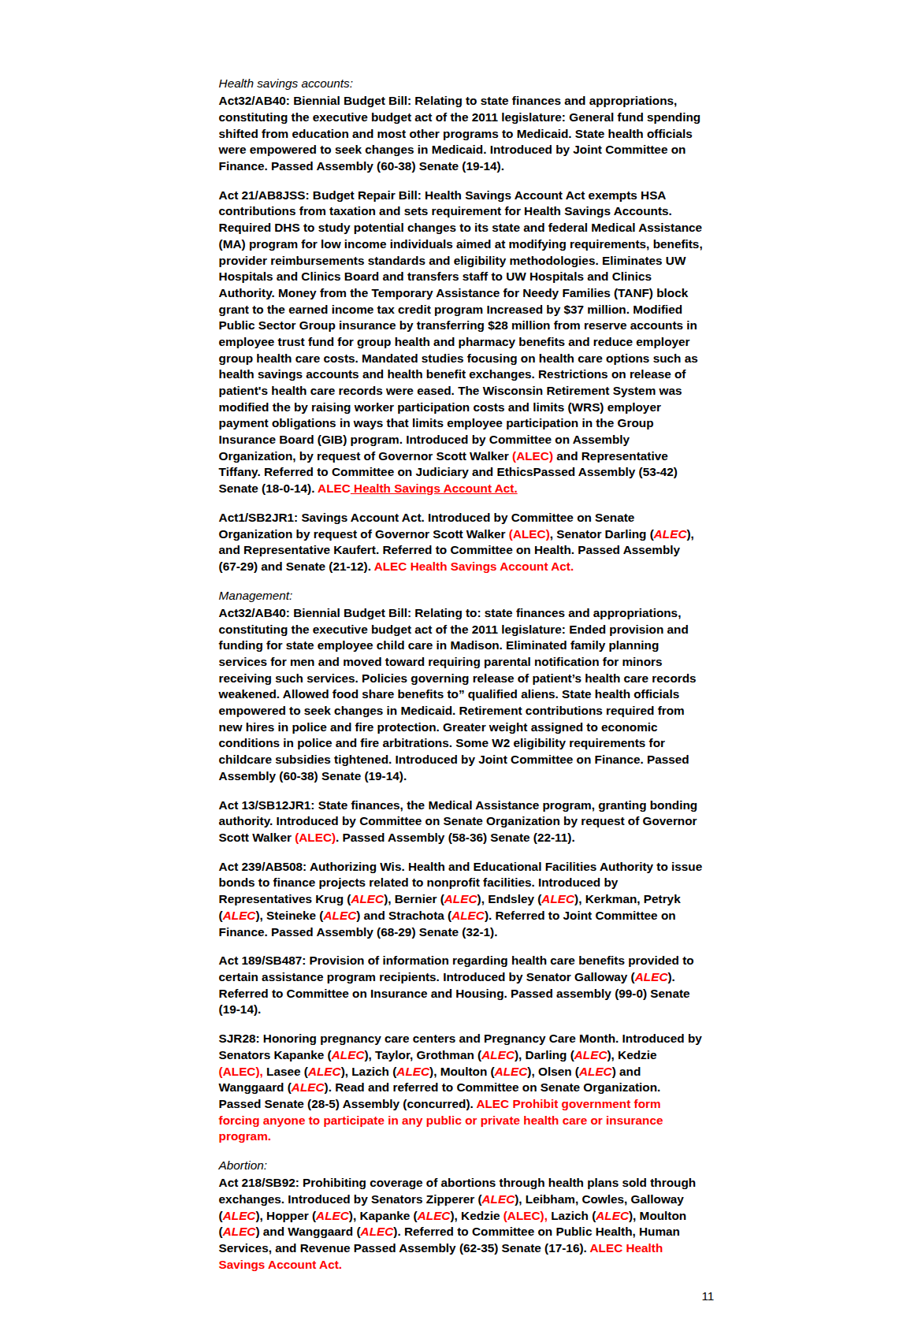Health savings accounts:
Act32/AB40: Biennial Budget Bill: Relating to state finances and appropriations, constituting the executive budget act of the 2011 legislature: General fund spending shifted from education and most other programs to Medicaid. State health officials were empowered to seek changes in Medicaid. Introduced by Joint Committee on Finance. Passed Assembly (60-38) Senate (19-14).
Act 21/AB8JSS: Budget Repair Bill: Health Savings Account Act exempts HSA contributions from taxation and sets requirement for Health Savings Accounts. Required DHS to study potential changes to its state and federal Medical Assistance (MA) program for low income individuals aimed at modifying requirements, benefits, provider reimbursements standards and eligibility methodologies. Eliminates UW Hospitals and Clinics Board and transfers staff to UW Hospitals and Clinics Authority. Money from the Temporary Assistance for Needy Families (TANF) block grant to the earned income tax credit program Increased by $37 million. Modified Public Sector Group insurance by transferring $28 million from reserve accounts in employee trust fund for group health and pharmacy benefits and reduce employer group health care costs. Mandated studies focusing on health care options such as health savings accounts and health benefit exchanges. Restrictions on release of patient's health care records were eased. The Wisconsin Retirement System was modified the by raising worker participation costs and limits (WRS) employer payment obligations in ways that limits employee participation in the Group Insurance Board (GIB) program. Introduced by Committee on Assembly Organization, by request of Governor Scott Walker (ALEC) and Representative Tiffany. Referred to Committee on Judiciary and EthicsPassed Assembly (53-42) Senate (18-0-14). ALEC Health Savings Account Act.
Act1/SB2JR1: Savings Account Act. Introduced by Committee on Senate Organization by request of Governor Scott Walker (ALEC), Senator Darling (ALEC), and Representative Kaufert. Referred to Committee on Health. Passed Assembly (67-29) and Senate (21-12). ALEC Health Savings Account Act.
Management:
Act32/AB40: Biennial Budget Bill: Relating to: state finances and appropriations, constituting the executive budget act of the 2011 legislature: Ended provision and funding for state employee child care in Madison. Eliminated family planning services for men and moved toward requiring parental notification for minors receiving such services. Policies governing release of patient’s health care records weakened. Allowed food share benefits to” qualified aliens. State health officials empowered to seek changes in Medicaid. Retirement contributions required from new hires in police and fire protection. Greater weight assigned to economic conditions in police and fire arbitrations. Some W2 eligibility requirements for childcare subsidies tightened. Introduced by Joint Committee on Finance. Passed Assembly (60-38) Senate (19-14).
Act 13/SB12JR1: State finances, the Medical Assistance program, granting bonding authority. Introduced by Committee on Senate Organization by request of Governor Scott Walker (ALEC). Passed Assembly (58-36) Senate (22-11).
Act 239/AB508: Authorizing Wis. Health and Educational Facilities Authority to issue bonds to finance projects related to nonprofit facilities. Introduced by Representatives Krug (ALEC), Bernier (ALEC), Endsley (ALEC), Kerkman, Petryk (ALEC), Steineke (ALEC) and Strachota (ALEC). Referred to Joint Committee on Finance. Passed Assembly (68-29) Senate (32-1).
Act 189/SB487: Provision of information regarding health care benefits provided to certain assistance program recipients. Introduced by Senator Galloway (ALEC). Referred to Committee on Insurance and Housing. Passed assembly (99-0) Senate (19-14).
SJR28: Honoring pregnancy care centers and Pregnancy Care Month. Introduced by Senators Kapanke (ALEC), Taylor, Grothman (ALEC), Darling (ALEC), Kedzie (ALEC), Lasee (ALEC), Lazich (ALEC), Moulton (ALEC), Olsen (ALEC) and Wanggaard (ALEC). Read and referred to Committee on Senate Organization. Passed Senate (28-5) Assembly (concurred). ALEC Prohibit government form forcing anyone to participate in any public or private health care or insurance program.
Abortion:
Act 218/SB92: Prohibiting coverage of abortions through health plans sold through exchanges. Introduced by Senators Zipperer (ALEC), Leibham, Cowles, Galloway (ALEC), Hopper (ALEC), Kapanke (ALEC), Kedzie (ALEC), Lazich (ALEC), Moulton (ALEC) and Wanggaard (ALEC). Referred to Committee on Public Health, Human Services, and Revenue Passed Assembly (62-35) Senate (17-16). ALEC Health Savings Account Act.
11